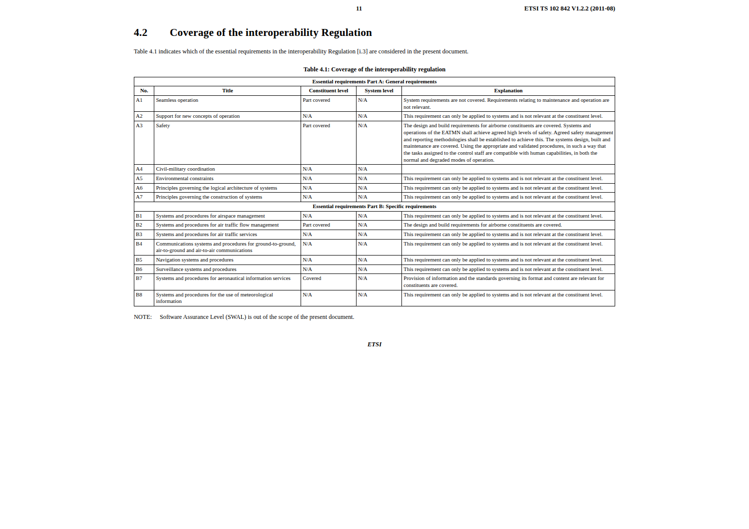11
ETSI TS 102 842 V1.2.2 (2011-08)
4.2 Coverage of the interoperability Regulation
Table 4.1 indicates which of the essential requirements in the interoperability Regulation [i.3] are considered in the present document.
Table 4.1: Coverage of the interoperability regulation
| Essential requirements Part A: General requirements |
| --- |
| No. | Title | Constituent level | System level | Explanation |
| A1 | Seamless operation | Part covered | N/A | System requirements are not covered. Requirements relating to maintenance and operation are not relevant. |
| A2 | Support for new concepts of operation | N/A | N/A | This requirement can only be applied to systems and is not relevant at the constituent level. |
| A3 | Safety | Part covered | N/A | The design and build requirements for airborne constituents are covered. Systems and operations of the EATMN shall achieve agreed high levels of safety. Agreed safety management and reporting methodologies shall be established to achieve this. The systems design, built and maintenance are covered. Using the appropriate and validated procedures, in such a way that the tasks assigned to the control staff are compatible with human capabilities, in both the normal and degraded modes of operation. |
| A4 | Civil-military coordination | N/A | N/A | |
| A5 | Environmental constraints | N/A | N/A | This requirement can only be applied to systems and is not relevant at the constituent level. |
| A6 | Principles governing the logical architecture of systems | N/A | N/A | This requirement can only be applied to systems and is not relevant at the constituent level. |
| A7 | Principles governing the construction of systems | N/A | N/A | This requirement can only be applied to systems and is not relevant at the constituent level. |
| Essential requirements Part B: Specific requirements |
| B1 | Systems and procedures for airspace management | N/A | N/A | This requirement can only be applied to systems and is not relevant at the constituent level. |
| B2 | Systems and procedures for air traffic flow management | Part covered | N/A | The design and build requirements for airborne constituents are covered. |
| B3 | Systems and procedures for air traffic services | N/A | N/A | This requirement can only be applied to systems and is not relevant at the constituent level. |
| B4 | Communications systems and procedures for ground-to-ground, air-to-ground and air-to-air communications | N/A | N/A | This requirement can only be applied to systems and is not relevant at the constituent level. |
| B5 | Navigation systems and procedures | N/A | N/A | This requirement can only be applied to systems and is not relevant at the constituent level. |
| B6 | Surveillance systems and procedures | N/A | N/A | This requirement can only be applied to systems and is not relevant at the constituent level. |
| B7 | Systems and procedures for aeronautical information services | Covered | N/A | Provision of information and the standards governing its format and content are relevant for constituents are covered. |
| B8 | Systems and procedures for the use of meteorological information | N/A | N/A | This requirement can only be applied to systems and is not relevant at the constituent level. |
NOTE: Software Assurance Level (SWAL) is out of the scope of the present document.
ETSI